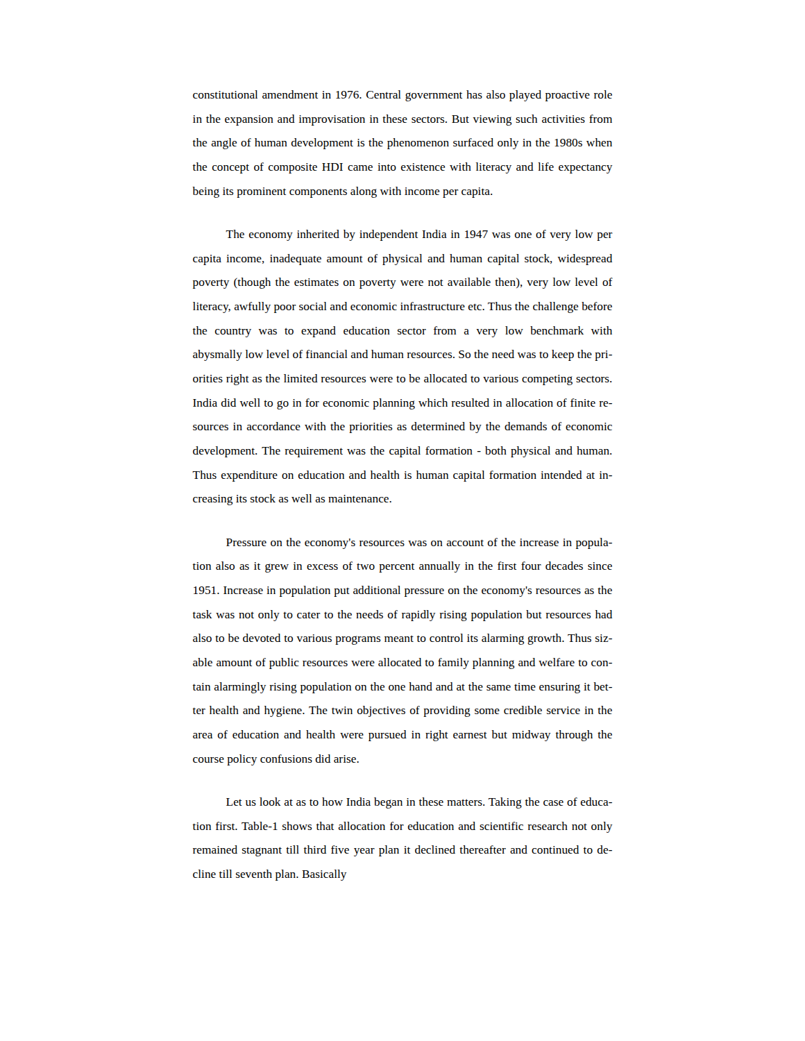constitutional amendment in 1976. Central government has also played proactive role in the expansion and improvisation in these sectors. But viewing such activities from the angle of human development is the phenomenon surfaced only in the 1980s when the concept of composite HDI came into existence with literacy and life expectancy being its prominent components along with income per capita.
The economy inherited by independent India in 1947 was one of very low per capita income, inadequate amount of physical and human capital stock, widespread poverty (though the estimates on poverty were not available then), very low level of literacy, awfully poor social and economic infrastructure etc. Thus the challenge before the country was to expand education sector from a very low benchmark with abysmally low level of financial and human resources. So the need was to keep the priorities right as the limited resources were to be allocated to various competing sectors. India did well to go in for economic planning which resulted in allocation of finite resources in accordance with the priorities as determined by the demands of economic development. The requirement was the capital formation - both physical and human. Thus expenditure on education and health is human capital formation intended at increasing its stock as well as maintenance.
Pressure on the economy's resources was on account of the increase in population also as it grew in excess of two percent annually in the first four decades since 1951. Increase in population put additional pressure on the economy's resources as the task was not only to cater to the needs of rapidly rising population but resources had also to be devoted to various programs meant to control its alarming growth. Thus sizable amount of public resources were allocated to family planning and welfare to contain alarmingly rising population on the one hand and at the same time ensuring it better health and hygiene. The twin objectives of providing some credible service in the area of education and health were pursued in right earnest but midway through the course policy confusions did arise.
Let us look at as to how India began in these matters. Taking the case of education first. Table-1 shows that allocation for education and scientific research not only remained stagnant till third five year plan it declined thereafter and continued to decline till seventh plan. Basically